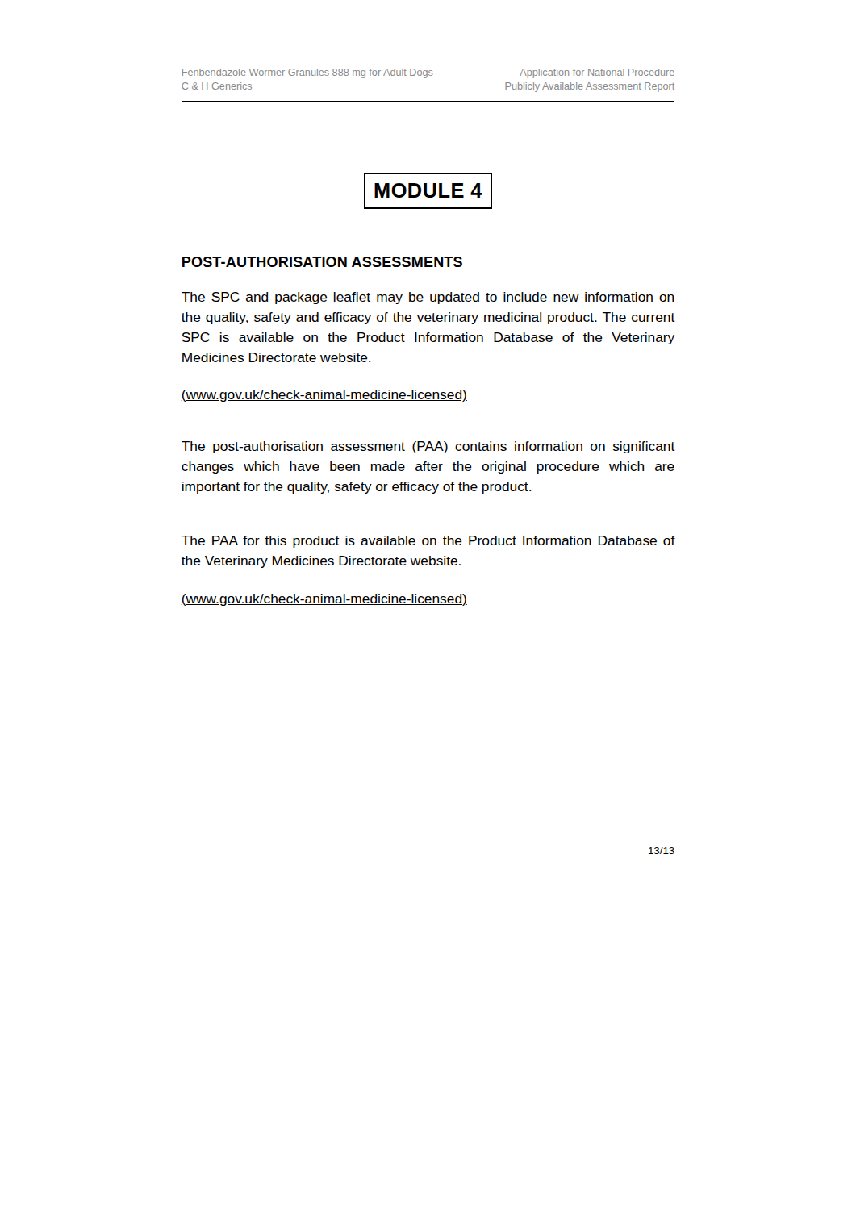Fenbendazole Wormer Granules 888 mg for Adult Dogs
C & H Generics
Application for National Procedure
Publicly Available Assessment Report
MODULE 4
POST-AUTHORISATION ASSESSMENTS
The SPC and package leaflet may be updated to include new information on the quality, safety and efficacy of the veterinary medicinal product. The current SPC is available on the Product Information Database of the Veterinary Medicines Directorate website.
(www.gov.uk/check-animal-medicine-licensed)
The post-authorisation assessment (PAA) contains information on significant changes which have been made after the original procedure which are important for the quality, safety or efficacy of the product.
The PAA for this product is available on the Product Information Database of the Veterinary Medicines Directorate website.
(www.gov.uk/check-animal-medicine-licensed)
13/13